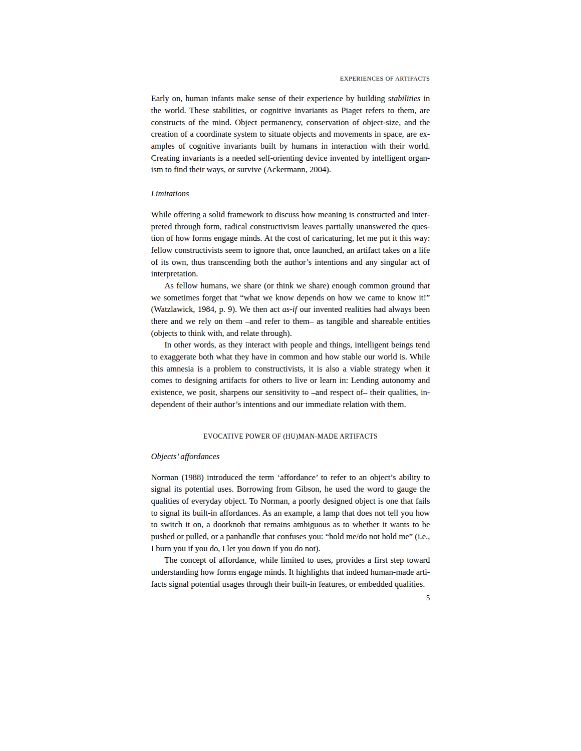EXPERIENCES OF ARTIFACTS
Early on, human infants make sense of their experience by building stabilities in the world. These stabilities, or cognitive invariants as Piaget refers to them, are constructs of the mind. Object permanency, conservation of object-size, and the creation of a coordinate system to situate objects and movements in space, are examples of cognitive invariants built by humans in interaction with their world. Creating invariants is a needed self-orienting device invented by intelligent organism to find their ways, or survive (Ackermann, 2004).
Limitations
While offering a solid framework to discuss how meaning is constructed and interpreted through form, radical constructivism leaves partially unanswered the question of how forms engage minds. At the cost of caricaturing, let me put it this way: fellow constructivists seem to ignore that, once launched, an artifact takes on a life of its own, thus transcending both the author’s intentions and any singular act of interpretation.
As fellow humans, we share (or think we share) enough common ground that we sometimes forget that “what we know depends on how we came to know it!” (Watzlawick, 1984, p. 9). We then act as-if our invented realities had always been there and we rely on them –and refer to them– as tangible and shareable entities (objects to think with, and relate through).
In other words, as they interact with people and things, intelligent beings tend to exaggerate both what they have in common and how stable our world is. While this amnesia is a problem to constructivists, it is also a viable strategy when it comes to designing artifacts for others to live or learn in: Lending autonomy and existence, we posit, sharpens our sensitivity to –and respect of– their qualities, independent of their author’s intentions and our immediate relation with them.
EVOCATIVE POWER OF (HU)MAN-MADE ARTIFACTS
Objects’ affordances
Norman (1988) introduced the term ‘affordance’ to refer to an object’s ability to signal its potential uses. Borrowing from Gibson, he used the word to gauge the qualities of everyday object. To Norman, a poorly designed object is one that fails to signal its built-in affordances. As an example, a lamp that does not tell you how to switch it on, a doorknob that remains ambiguous as to whether it wants to be pushed or pulled, or a panhandle that confuses you: “hold me/do not hold me” (i.e., I burn you if you do, I let you down if you do not).
The concept of affordance, while limited to uses, provides a first step toward understanding how forms engage minds. It highlights that indeed human-made artifacts signal potential usages through their built-in features, or embedded qualities.
5